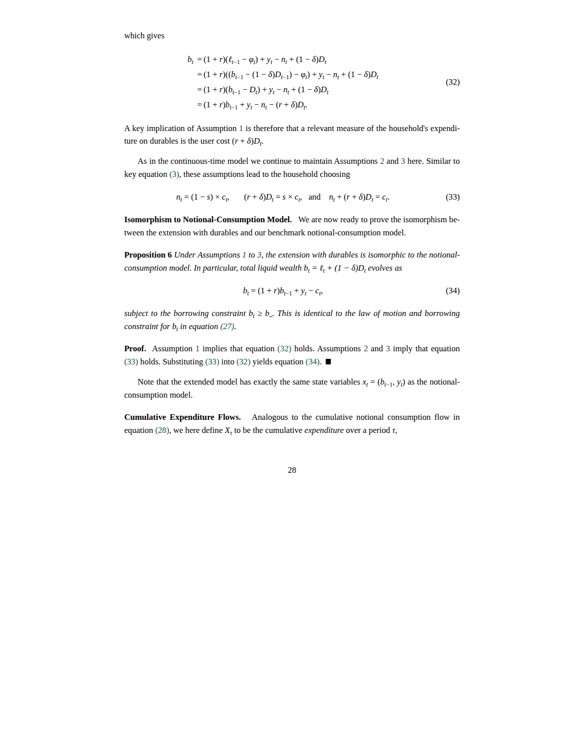which gives
| b t | = | (1 + r )( ℓ t −1 − φ t ) + y t − n t + (1 − δ ) D t |
| | = | (1 + r )(( b t −1 − (1 − δ ) D t −1 ) − φ t ) + y t − n t + (1 − δ ) D t |
| | = | (1 + r )( b t −1 − D t ) + y t − n t + (1 − δ ) D t |
| | = | (1 + r ) b t −1 + y t − n t − ( r + δ ) D t . |
(32)
A key implication of Assumption 1 is therefore that a relevant measure of the household's expenditure on durables is the user cost (r + δ)Dt.
As in the continuous-time model we continue to maintain Assumptions 2 and 3 here. Similar to key equation (3), these assumptions lead to the household choosing
nt = (1 − s) × ct, (r + δ)Dt = s × ct, and nt + (r + δ)Dt = ct.
(33)
Isomorphism to Notional-Consumption Model. We are now ready to prove the isomorphism between the extension with durables and our benchmark notional-consumption model.
Proposition 6 Under Assumptions 1 to 3, the extension with durables is isomorphic to the notional-consumption model. In particular, total liquid wealth bt = ℓt + (1 − δ)Dt evolves as
bt = (1 + r)bt−1 + yt − ct,
(34)
subject to the borrowing constraint bt ≥ b . This is identical to the law of motion and borrowing constraint for bt in equation (27).
Proof. Assumption 1 implies that equation (32) holds. Assumptions 2 and 3 imply that equation (33) holds. Substituting (33) into (32) yields equation (34).
Note that the extended model has exactly the same state variables xt = (bt−1, yt) as the notional-consumption model.
Cumulative Expenditure Flows. Analogous to the cumulative notional consumption flow in equation (28), we here define Xτ to be the cumulative expenditure over a period τ,
28